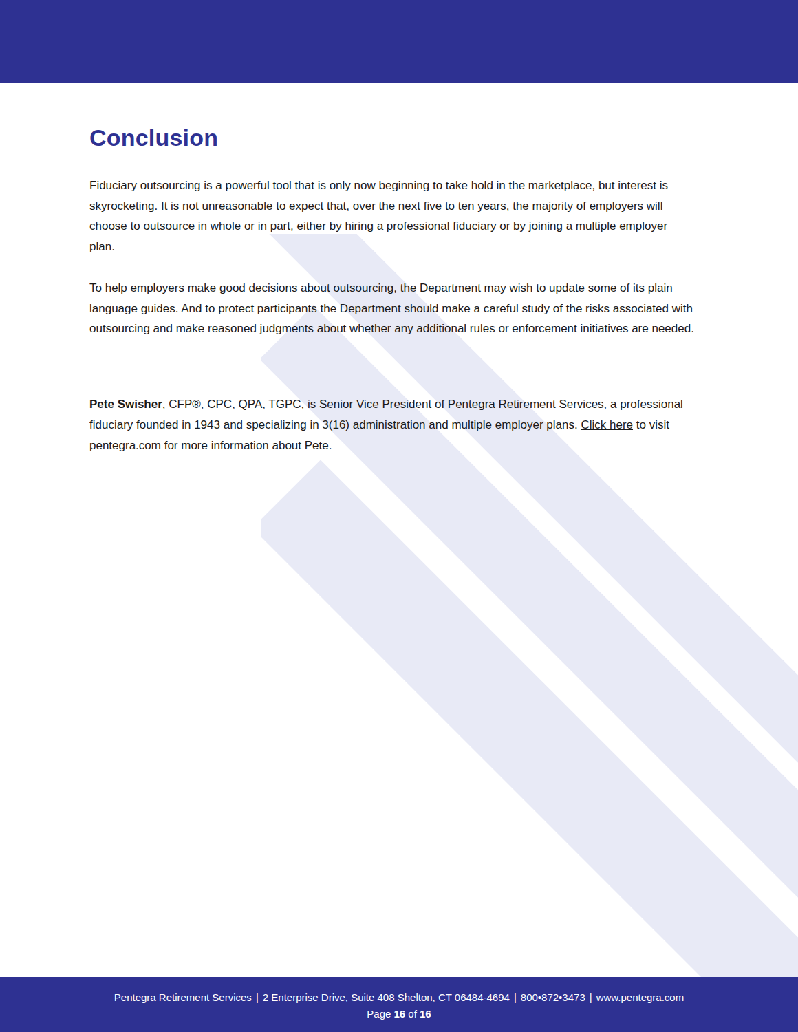Conclusion
Fiduciary outsourcing is a powerful tool that is only now beginning to take hold in the marketplace, but interest is skyrocketing. It is not unreasonable to expect that, over the next five to ten years, the majority of employers will choose to outsource in whole or in part, either by hiring a professional fiduciary or by joining a multiple employer plan.
To help employers make good decisions about outsourcing, the Department may wish to update some of its plain language guides. And to protect participants the Department should make a careful study of the risks associated with outsourcing and make reasoned judgments about whether any additional rules or enforcement initiatives are needed.
Pete Swisher, CFP®, CPC, QPA, TGPC, is Senior Vice President of Pentegra Retirement Services, a professional fiduciary founded in 1943 and specializing in 3(16) administration and multiple employer plans. Click here to visit pentegra.com for more information about Pete.
Pentegra Retirement Services|2 Enterprise Drive, Suite 408 Shelton, CT 06484-4694|800•872•3473|www.pentegra.com Page 16 of 16